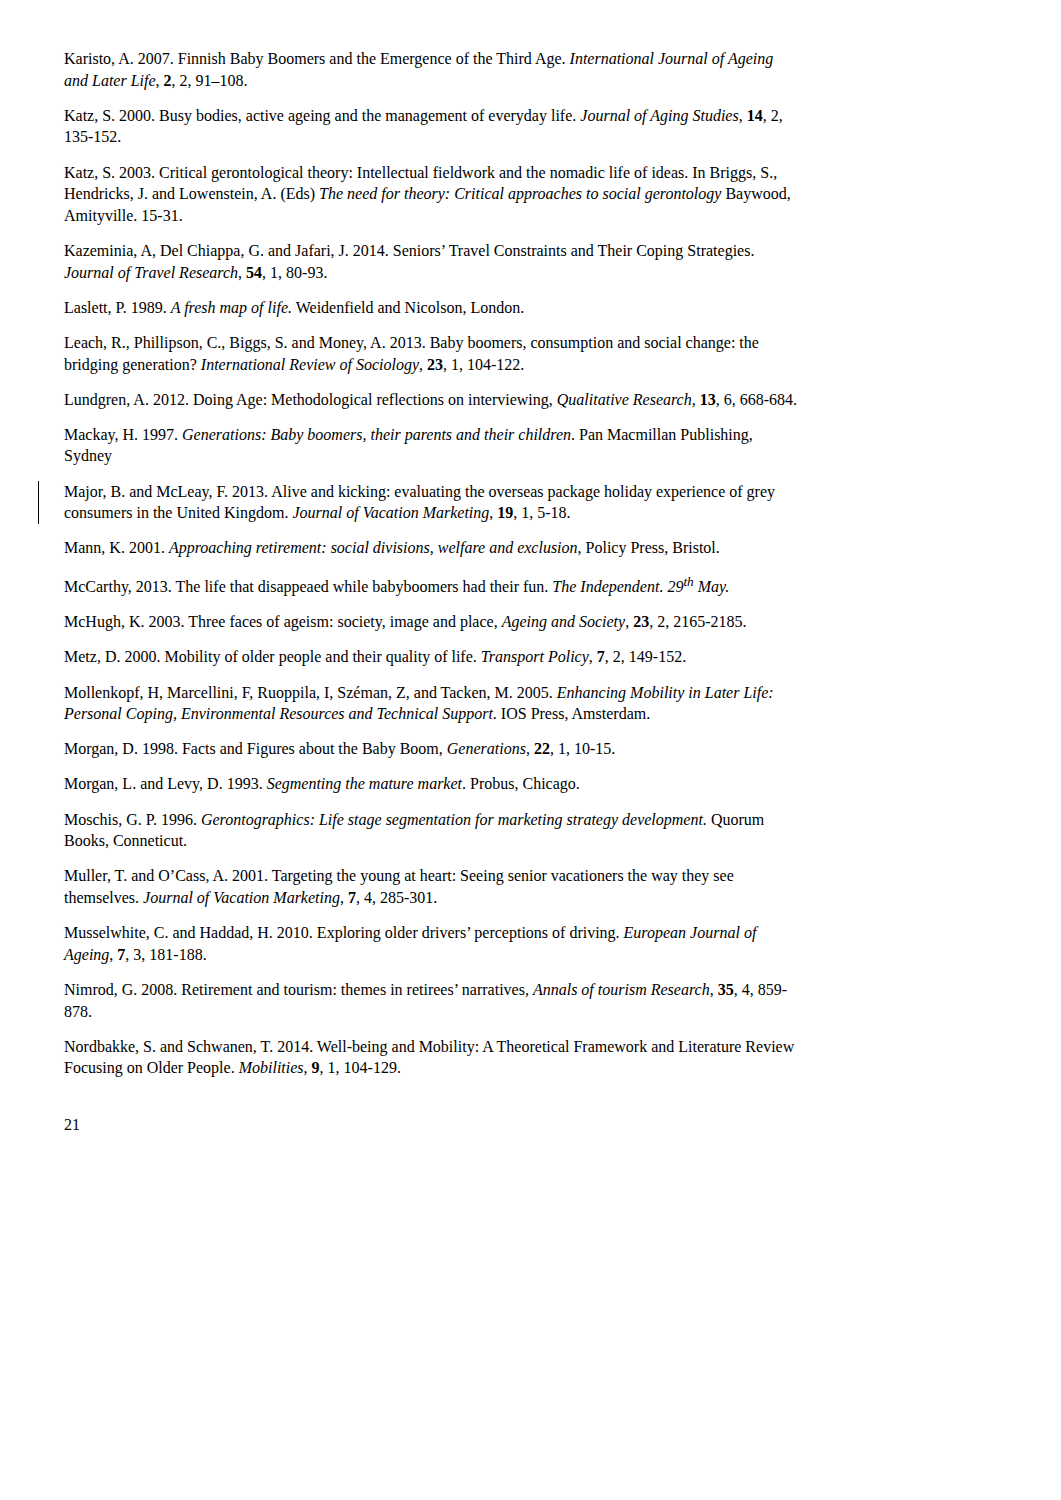Karisto, A. 2007. Finnish Baby Boomers and the Emergence of the Third Age. International Journal of Ageing and Later Life, 2, 2, 91–108.
Katz, S. 2000. Busy bodies, active ageing and the management of everyday life. Journal of Aging Studies, 14, 2, 135-152.
Katz, S. 2003. Critical gerontological theory: Intellectual fieldwork and the nomadic life of ideas. In Briggs, S., Hendricks, J. and Lowenstein, A. (Eds) The need for theory: Critical approaches to social gerontology Baywood, Amityville. 15-31.
Kazeminia, A, Del Chiappa, G. and Jafari, J. 2014. Seniors’ Travel Constraints and Their Coping Strategies. Journal of Travel Research, 54, 1, 80-93.
Laslett, P. 1989. A fresh map of life. Weidenfield and Nicolson, London.
Leach, R., Phillipson, C., Biggs, S. and Money, A. 2013. Baby boomers, consumption and social change: the bridging generation? International Review of Sociology, 23, 1, 104-122.
Lundgren, A. 2012. Doing Age: Methodological reflections on interviewing, Qualitative Research, 13, 6, 668-684.
Mackay, H. 1997. Generations: Baby boomers, their parents and their children. Pan Macmillan Publishing, Sydney
Major, B. and McLeay, F. 2013. Alive and kicking: evaluating the overseas package holiday experience of grey consumers in the United Kingdom. Journal of Vacation Marketing, 19, 1, 5-18.
Mann, K. 2001. Approaching retirement: social divisions, welfare and exclusion, Policy Press, Bristol.
McCarthy, 2013. The life that disappeaed while babyboomers had their fun. The Independent. 29th May.
McHugh, K. 2003. Three faces of ageism: society, image and place, Ageing and Society, 23, 2, 2165-2185.
Metz, D. 2000. Mobility of older people and their quality of life. Transport Policy, 7, 2, 149-152.
Mollenkopf, H, Marcellini, F, Ruoppila, I, Széman, Z, and Tacken, M. 2005. Enhancing Mobility in Later Life: Personal Coping, Environmental Resources and Technical Support. IOS Press, Amsterdam.
Morgan, D. 1998. Facts and Figures about the Baby Boom, Generations, 22, 1, 10-15.
Morgan, L. and Levy, D. 1993. Segmenting the mature market. Probus, Chicago.
Moschis, G. P. 1996. Gerontographics: Life stage segmentation for marketing strategy development. Quorum Books, Conneticut.
Muller, T. and O’Cass, A. 2001. Targeting the young at heart: Seeing senior vacationers the way they see themselves. Journal of Vacation Marketing, 7, 4, 285-301.
Musselwhite, C. and Haddad, H. 2010. Exploring older drivers’ perceptions of driving. European Journal of Ageing, 7, 3, 181-188.
Nimrod, G. 2008. Retirement and tourism: themes in retirees’ narratives, Annals of tourism Research, 35, 4, 859-878.
Nordbakke, S. and Schwanen, T. 2014. Well-being and Mobility: A Theoretical Framework and Literature Review Focusing on Older People. Mobilities, 9, 1, 104-129.
21